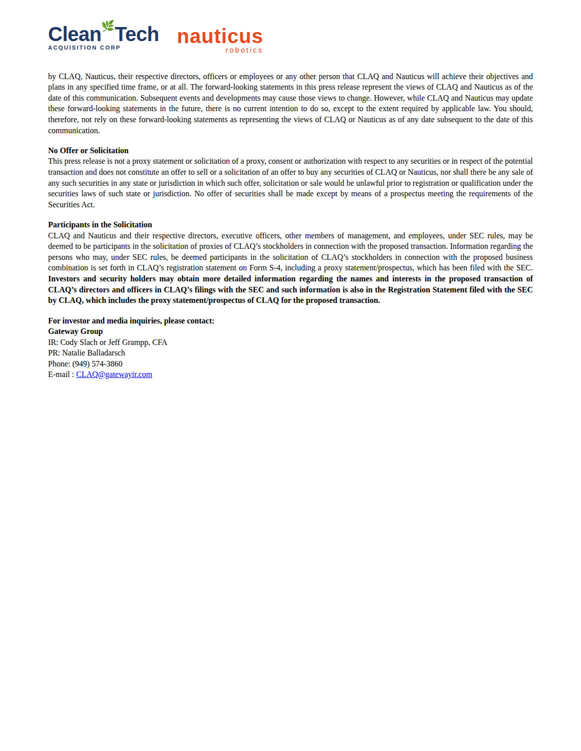Clean🌿Tech
ACQUISITION CORP
nauticus
robotics
by CLAQ, Nauticus, their respective directors, officers or employees or any other person that CLAQ and Nauticus will achieve their objectives and plans in any specified time frame, or at all. The forward-looking statements in this press release represent the views of CLAQ and Nauticus as of the date of this communication. Subsequent events and developments may cause those views to change. However, while CLAQ and Nauticus may update these forward-looking statements in the future, there is no current intention to do so, except to the extent required by applicable law. You should, therefore, not rely on these forward-looking statements as representing the views of CLAQ or Nauticus as of any date subsequent to the date of this communication.
No Offer or Solicitation
This press release is not a proxy statement or solicitation of a proxy, consent or authorization with respect to any securities or in respect of the potential transaction and does not constitute an offer to sell or a solicitation of an offer to buy any securities of CLAQ or Nauticus, nor shall there be any sale of any such securities in any state or jurisdiction in which such offer, solicitation or sale would be unlawful prior to registration or qualification under the securities laws of such state or jurisdiction. No offer of securities shall be made except by means of a prospectus meeting the requirements of the Securities Act.
Participants in the Solicitation
CLAQ and Nauticus and their respective directors, executive officers, other members of management, and employees, under SEC rules, may be deemed to be participants in the solicitation of proxies of CLAQ’s stockholders in connection with the proposed transaction. Information regarding the persons who may, under SEC rules, be deemed participants in the solicitation of CLAQ’s stockholders in connection with the proposed business combination is set forth in CLAQ’s registration statement on Form S-4, including a proxy statement/prospectus, which has been filed with the SEC. Investors and security holders may obtain more detailed information regarding the names and interests in the proposed transaction of CLAQ’s directors and officers in CLAQ’s filings with the SEC and such information is also in the Registration Statement filed with the SEC by CLAQ, which includes the proxy statement/prospectus of CLAQ for the proposed transaction.
For investor and media inquiries, please contact:
Gateway Group
IR: Cody Slach or Jeff Grampp, CFA
PR: Natalie Balladarsch
Phone: (949) 574-3860
E-mail : CLAQ@gatewayir.com